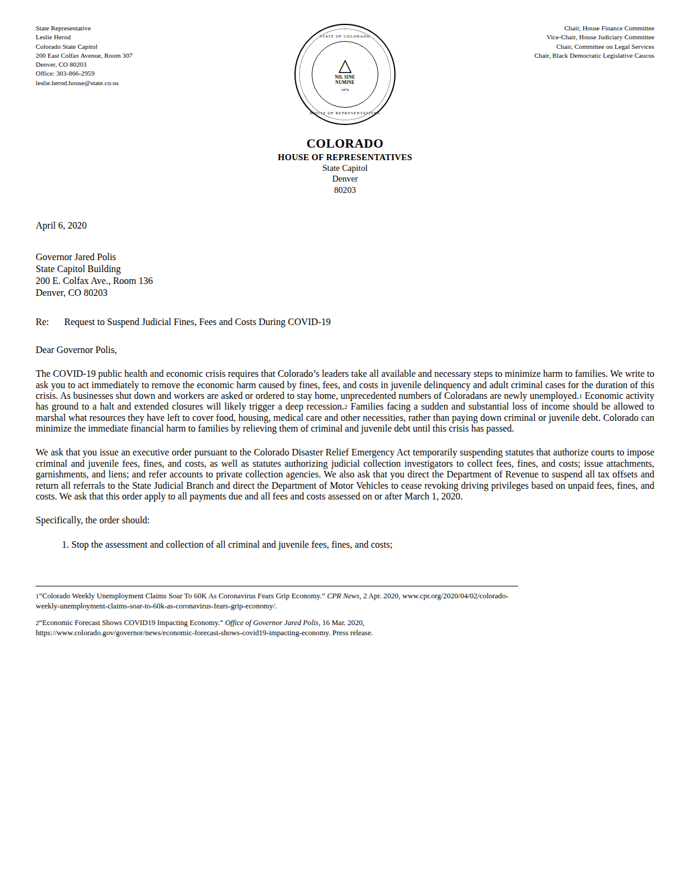State Representative
Leslie Herod
Colorado State Capitol
200 East Colfax Avenue, Room 307
Denver, CO 80203
Office: 303-866-2959
leslie.herod.house@state.co.us
STATE OF COLORADO
△
NIL SINE
NUMINE
1876
HOUSE OF REPRESENTATIVES
Chair, House Finance Committee
Vice-Chair, House Judiciary Committee
Chair, Committee on Legal Services
Chair, Black Democratic Legislative Caucus
COLORADO
HOUSE OF REPRESENTATIVES
State Capitol
Denver
80203
April 6, 2020
Governor Jared Polis
State Capitol Building
200 E. Colfax Ave., Room 136
Denver, CO 80203
Re: Request to Suspend Judicial Fines, Fees and Costs During COVID-19
Dear Governor Polis,
The COVID-19 public health and economic crisis requires that Colorado’s leaders take all available and necessary steps to minimize harm to families. We write to ask you to act immediately to remove the economic harm caused by fines, fees, and costs in juvenile delinquency and adult criminal cases for the duration of this crisis. As businesses shut down and workers are asked or ordered to stay home, unprecedented numbers of Coloradans are newly unemployed.1 Economic activity has ground to a halt and extended closures will likely trigger a deep recession.2 Families facing a sudden and substantial loss of income should be allowed to marshal what resources they have left to cover food, housing, medical care and other necessities, rather than paying down criminal or juvenile debt. Colorado can minimize the immediate financial harm to families by relieving them of criminal and juvenile debt until this crisis has passed.
We ask that you issue an executive order pursuant to the Colorado Disaster Relief Emergency Act temporarily suspending statutes that authorize courts to impose criminal and juvenile fees, fines, and costs, as well as statutes authorizing judicial collection investigators to collect fees, fines, and costs; issue attachments, garnishments, and liens; and refer accounts to private collection agencies. We also ask that you direct the Department of Revenue to suspend all tax offsets and return all referrals to the State Judicial Branch and direct the Department of Motor Vehicles to cease revoking driving privileges based on unpaid fees, fines, and costs. We ask that this order apply to all payments due and all fees and costs assessed on or after March 1, 2020.
Specifically, the order should:
Stop the assessment and collection of all criminal and juvenile fees, fines, and costs;
1”Colorado Weekly Unemployment Claims Soar To 60K As Coronavirus Fears Grip Economy.” CPR News, 2 Apr. 2020, www.cpr.org/2020/04/02/colorado-weekly-unemployment-claims-soar-to-60k-as-coronavirus-fears-grip-economy/.
2“Economic Forecast Shows COVID19 Impacting Economy.” Office of Governor Jared Polis, 16 Mar. 2020, https://www.colorado.gov/governor/news/economic-forecast-shows-covid19-impacting-economy. Press release.